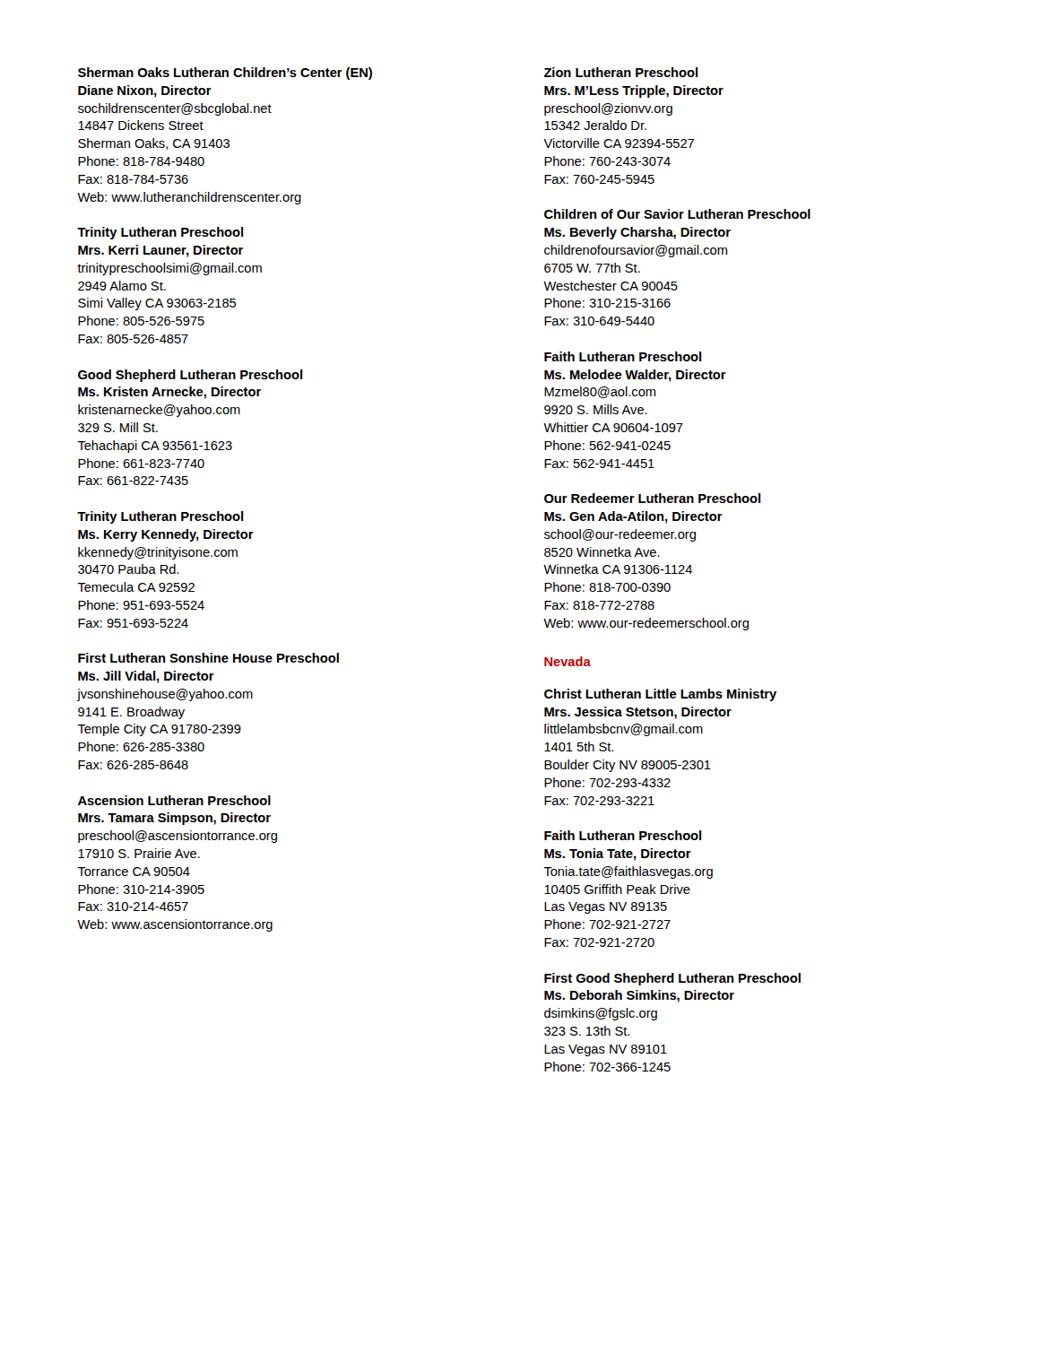Sherman Oaks Lutheran Children’s Center (EN) Diane Nixon, Director sochildrenscenter@sbcglobal.net 14847 Dickens Street Sherman Oaks, CA 91403 Phone: 818-784-9480 Fax: 818-784-5736 Web: www.lutheranchildrenscenter.org
Trinity Lutheran Preschool Mrs. Kerri Launer, Director trinitypreschoolsimi@gmail.com 2949 Alamo St. Simi Valley CA 93063-2185 Phone: 805-526-5975 Fax: 805-526-4857
Good Shepherd Lutheran Preschool Ms. Kristen Arnecke, Director kristenarnecke@yahoo.com 329 S. Mill St. Tehachapi CA 93561-1623 Phone: 661-823-7740 Fax: 661-822-7435
Trinity Lutheran Preschool Ms. Kerry Kennedy, Director kkennedy@trinityisone.com 30470 Pauba Rd. Temecula CA 92592 Phone: 951-693-5524 Fax: 951-693-5224
First Lutheran Sonshine House Preschool Ms. Jill Vidal, Director jvsonshinehouse@yahoo.com 9141 E. Broadway Temple City CA 91780-2399 Phone: 626-285-3380 Fax: 626-285-8648
Ascension Lutheran Preschool Mrs. Tamara Simpson, Director preschool@ascensiontorrance.org 17910 S. Prairie Ave. Torrance CA 90504 Phone: 310-214-3905 Fax: 310-214-4657 Web: www.ascensiontorrance.org
Zion Lutheran Preschool Mrs. M’Less Tripple, Director preschool@zionvv.org 15342 Jeraldo Dr. Victorville CA 92394-5527 Phone: 760-243-3074 Fax: 760-245-5945
Children of Our Savior Lutheran Preschool Ms. Beverly Charsha, Director childrenofoursavior@gmail.com 6705 W. 77th St. Westchester CA 90045 Phone: 310-215-3166 Fax: 310-649-5440
Faith Lutheran Preschool Ms. Melodee Walder, Director Mzmel80@aol.com 9920 S. Mills Ave. Whittier CA 90604-1097 Phone: 562-941-0245 Fax: 562-941-4451
Our Redeemer Lutheran Preschool Ms. Gen Ada-Atilon, Director school@our-redeemer.org 8520 Winnetka Ave. Winnetka CA 91306-1124 Phone: 818-700-0390 Fax: 818-772-2788 Web: www.our-redeemerschool.org
Nevada
Christ Lutheran Little Lambs Ministry Mrs. Jessica Stetson, Director littlelambsbcnv@gmail.com 1401 5th St. Boulder City NV 89005-2301 Phone: 702-293-4332 Fax: 702-293-3221
Faith Lutheran Preschool Ms. Tonia Tate, Director Tonia.tate@faithlasvegas.org 10405 Griffith Peak Drive Las Vegas NV 89135 Phone: 702-921-2727 Fax: 702-921-2720
First Good Shepherd Lutheran Preschool Ms. Deborah Simkins, Director dsimkins@fgslc.org 323 S. 13th St. Las Vegas NV 89101 Phone: 702-366-1245